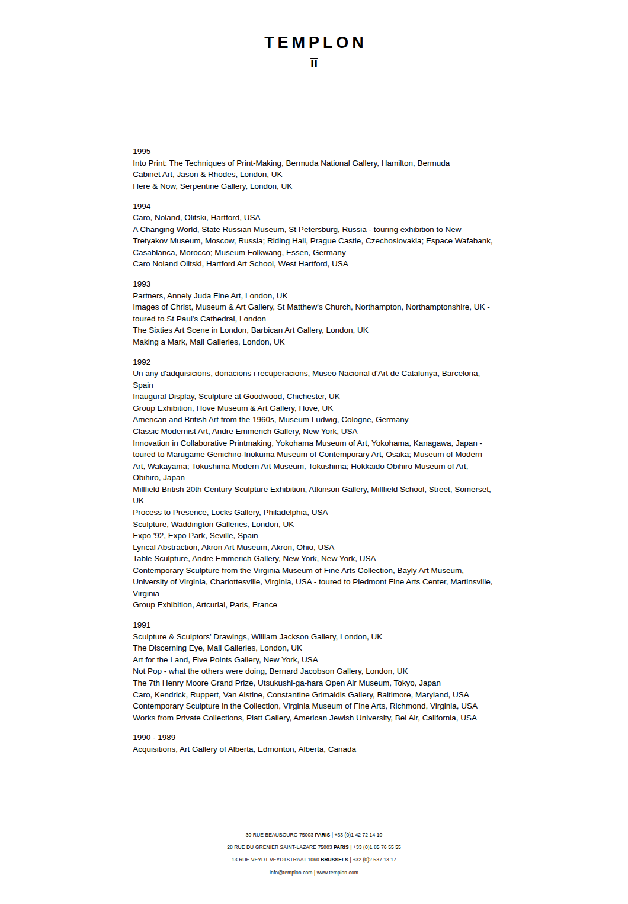TEMPLON
īī
1995
Into Print: The Techniques of Print-Making, Bermuda National Gallery, Hamilton, Bermuda
Cabinet Art, Jason & Rhodes, London, UK
Here & Now, Serpentine Gallery, London, UK
1994
Caro, Noland, Olitski, Hartford, USA
A Changing World, State Russian Museum, St Petersburg, Russia - touring exhibition to New Tretyakov Museum, Moscow, Russia; Riding Hall, Prague Castle, Czechoslovakia; Espace Wafabank, Casablanca, Morocco; Museum Folkwang, Essen, Germany
Caro Noland Olitski, Hartford Art School, West Hartford, USA
1993
Partners, Annely Juda Fine Art, London, UK
Images of Christ, Museum & Art Gallery, St Matthew's Church, Northampton, Northamptonshire, UK - toured to St Paul's Cathedral, London
The Sixties Art Scene in London, Barbican Art Gallery, London, UK
Making a Mark, Mall Galleries, London, UK
1992
Un any d'adquisicions, donacions i recuperacions, Museo Nacional d'Art de Catalunya, Barcelona, Spain
Inaugural Display, Sculpture at Goodwood, Chichester, UK
Group Exhibition, Hove Museum & Art Gallery, Hove, UK
American and British Art from the 1960s, Museum Ludwig, Cologne, Germany
Classic Modernist Art, Andre Emmerich Gallery, New York, USA
Innovation in Collaborative Printmaking, Yokohama Museum of Art, Yokohama, Kanagawa, Japan - toured to Marugame Genichiro-Inokuma Museum of Contemporary Art, Osaka; Museum of Modern Art, Wakayama; Tokushima Modern Art Museum, Tokushima; Hokkaido Obihiro Museum of Art, Obihiro, Japan
Millfield British 20th Century Sculpture Exhibition, Atkinson Gallery, Millfield School, Street, Somerset, UK
Process to Presence, Locks Gallery, Philadelphia, USA
Sculpture, Waddington Galleries, London, UK
Expo '92, Expo Park, Seville, Spain
Lyrical Abstraction, Akron Art Museum, Akron, Ohio, USA
Table Sculpture, Andre Emmerich Gallery, New York, New York, USA
Contemporary Sculpture from the Virginia Museum of Fine Arts Collection, Bayly Art Museum, University of Virginia, Charlottesville, Virginia, USA - toured to Piedmont Fine Arts Center, Martinsville, Virginia
Group Exhibition, Artcurial, Paris, France
1991
Sculpture & Sculptors' Drawings, William Jackson Gallery, London, UK
The Discerning Eye, Mall Galleries, London, UK
Art for the Land, Five Points Gallery, New York, USA
Not Pop - what the others were doing, Bernard Jacobson Gallery, London, UK
The 7th Henry Moore Grand Prize, Utsukushi-ga-hara Open Air Museum, Tokyo, Japan
Caro, Kendrick, Ruppert, Van Alstine, Constantine Grimaldis Gallery, Baltimore, Maryland, USA
Contemporary Sculpture in the Collection, Virginia Museum of Fine Arts, Richmond, Virginia, USA
Works from Private Collections, Platt Gallery, American Jewish University, Bel Air, California, USA
1990 - 1989
Acquisitions, Art Gallery of Alberta, Edmonton, Alberta, Canada
30 RUE BEAUBOURG 75003 PARIS | +33 (0)1 42 72 14 10
28 RUE DU GRENIER SAINT-LAZARE 75003 PARIS | +33 (0)1 85 76 55 55
13 RUE VEYDT-VEYDTSTRAAT 1060 BRUSSELS | +32 (0)2 537 13 17
info@templon.com | www.templon.com